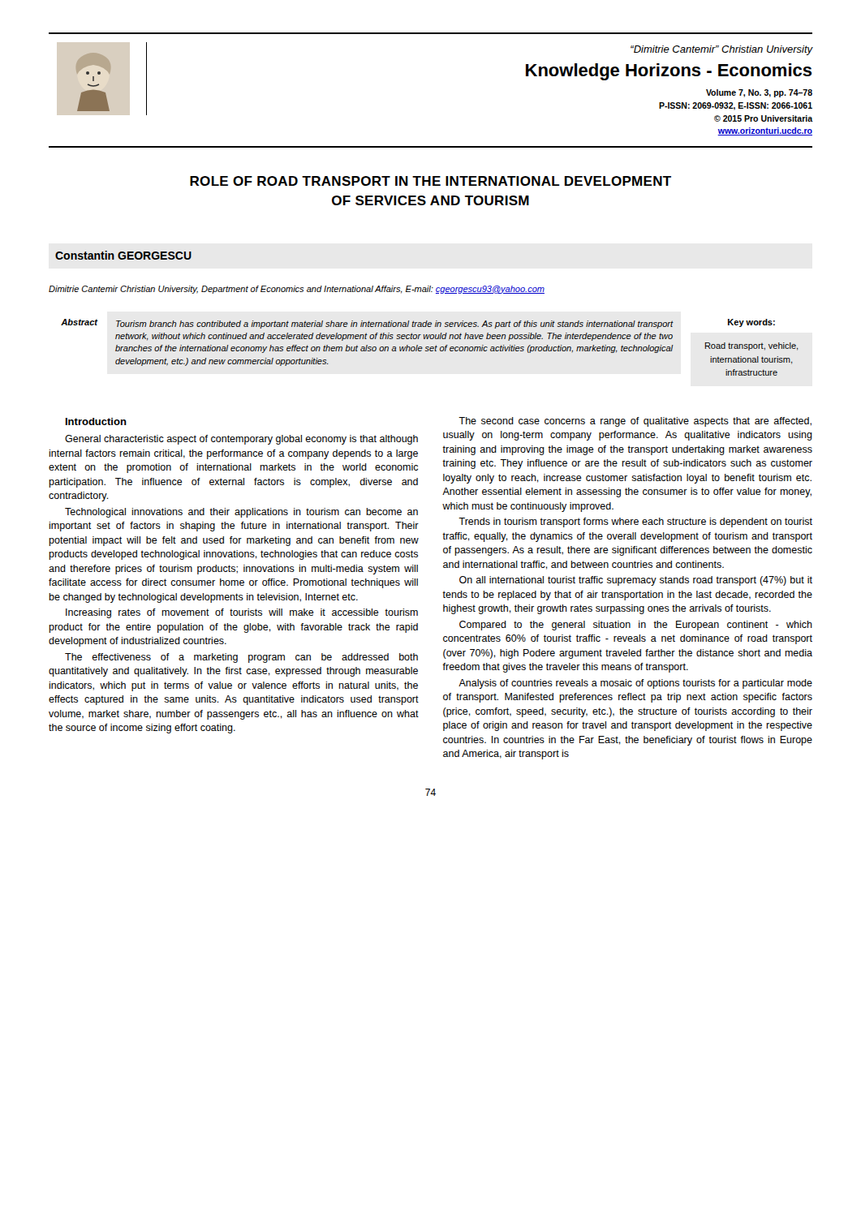“Dimitrie Cantemir” Christian University
Knowledge Horizons - Economics
Volume 7, No. 3, pp. 74–78
P-ISSN: 2069-0932, E-ISSN: 2066-1061
© 2015 Pro Universitaria
www.orizonturi.ucdc.ro
ROLE OF ROAD TRANSPORT IN THE INTERNATIONAL DEVELOPMENT
OF SERVICES AND TOURISM
Constantin GEORGESCU
Dimitrie Cantemir Christian University, Department of Economics and International Affairs, E-mail: cgeorgescu93@yahoo.com
Abstract
Tourism branch has contributed a important material share in international trade in services. As part of this unit stands international transport network, without which continued and accelerated development of this sector would not have been possible. The interdependence of the two branches of the international economy has effect on them but also on a whole set of economic activities (production, marketing, technological development, etc.) and new commercial opportunities.
Key words:
Road transport, vehicle, international tourism, infrastructure
Introduction
General characteristic aspect of contemporary global economy is that although internal factors remain critical, the performance of a company depends to a large extent on the promotion of international markets in the world economic participation. The influence of external factors is complex, diverse and contradictory.
Technological innovations and their applications in tourism can become an important set of factors in shaping the future in international transport. Their potential impact will be felt and used for marketing and can benefit from new products developed technological innovations, technologies that can reduce costs and therefore prices of tourism products; innovations in multi-media system will facilitate access for direct consumer home or office. Promotional techniques will be changed by technological developments in television, Internet etc.
Increasing rates of movement of tourists will make it accessible tourism product for the entire population of the globe, with favorable track the rapid development of industrialized countries.
The effectiveness of a marketing program can be addressed both quantitatively and qualitatively. In the first case, expressed through measurable indicators, which put in terms of value or valence efforts in natural units, the effects captured in the same units. As quantitative indicators used transport volume, market share, number of passengers etc., all has an influence on what the source of income sizing effort coating.
The second case concerns a range of qualitative aspects that are affected, usually on long-term company performance. As qualitative indicators using training and improving the image of the transport undertaking market awareness training etc. They influence or are the result of sub-indicators such as customer loyalty only to reach, increase customer satisfaction loyal to benefit tourism etc. Another essential element in assessing the consumer is to offer value for money, which must be continuously improved.
Trends in tourism transport forms where each structure is dependent on tourist traffic, equally, the dynamics of the overall development of tourism and transport of passengers. As a result, there are significant differences between the domestic and international traffic, and between countries and continents.
On all international tourist traffic supremacy stands road transport (47%) but it tends to be replaced by that of air transportation in the last decade, recorded the highest growth, their growth rates surpassing ones the arrivals of tourists.
Compared to the general situation in the European continent - which concentrates 60% of tourist traffic - reveals a net dominance of road transport (over 70%), high Podere argument traveled farther the distance short and media freedom that gives the traveler this means of transport.
Analysis of countries reveals a mosaic of options tourists for a particular mode of transport. Manifested preferences reflect pa trip next action specific factors (price, comfort, speed, security, etc.), the structure of tourists according to their place of origin and reason for travel and transport development in the respective countries. In countries in the Far East, the beneficiary of tourist flows in Europe and America, air transport is
74